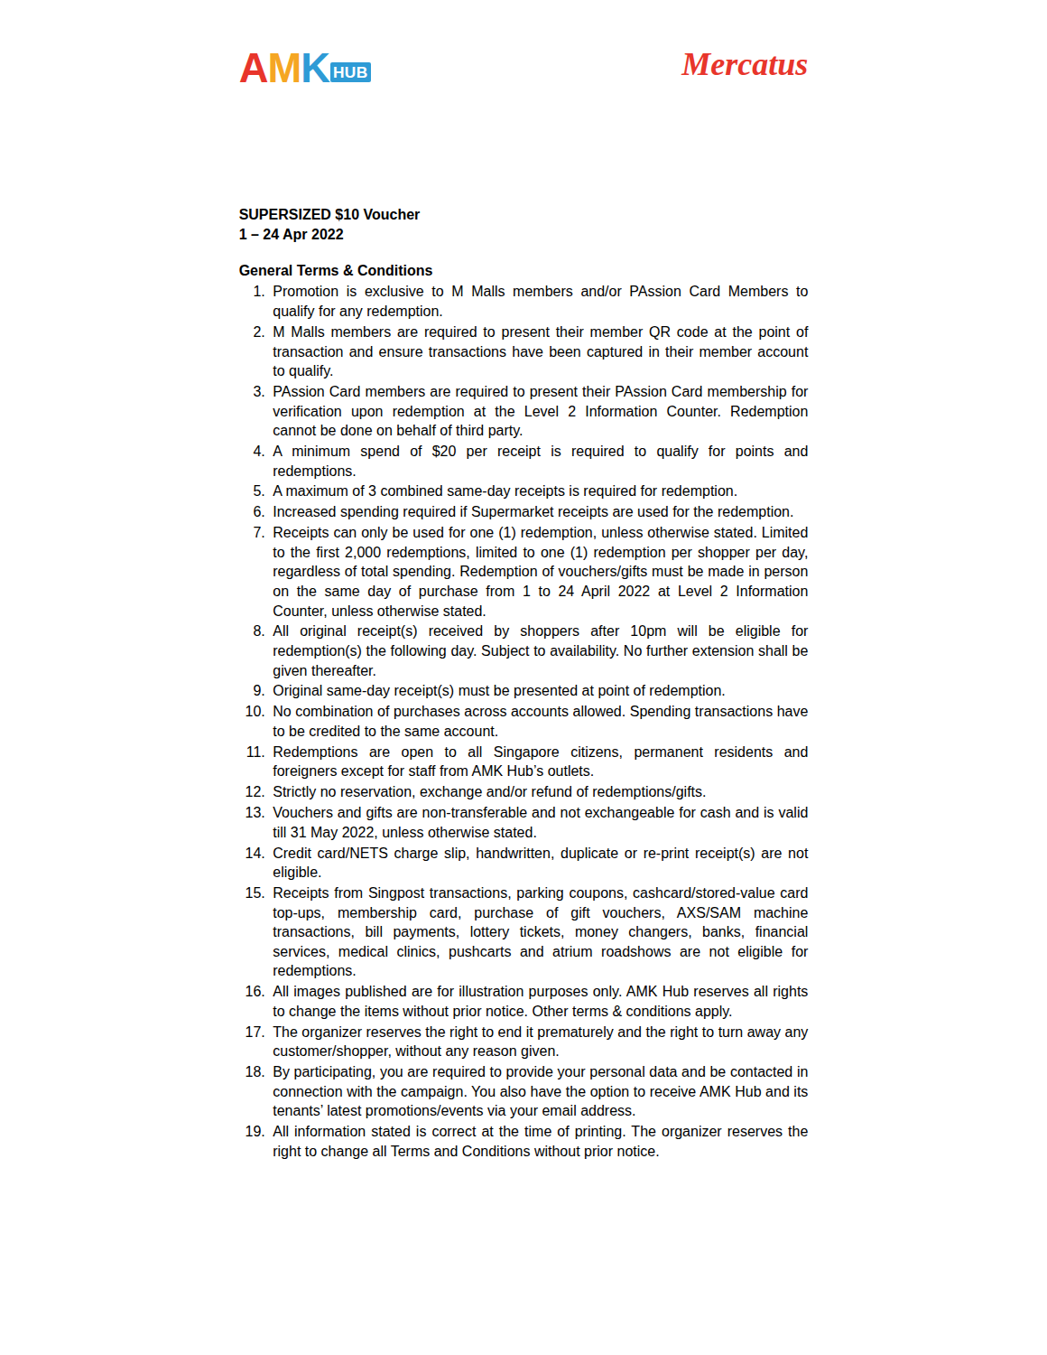AMKHUB
Mercatus
SUPERSIZED $10 Voucher
1 – 24 Apr 2022
General Terms & Conditions
Promotion is exclusive to M Malls members and/or PAssion Card Members to qualify for any redemption.
M Malls members are required to present their member QR code at the point of transaction and ensure transactions have been captured in their member account to qualify.
PAssion Card members are required to present their PAssion Card membership for verification upon redemption at the Level 2 Information Counter. Redemption cannot be done on behalf of third party.
A minimum spend of $20 per receipt is required to qualify for points and redemptions.
A maximum of 3 combined same-day receipts is required for redemption.
Increased spending required if Supermarket receipts are used for the redemption.
Receipts can only be used for one (1) redemption, unless otherwise stated. Limited to the first 2,000 redemptions, limited to one (1) redemption per shopper per day, regardless of total spending. Redemption of vouchers/gifts must be made in person on the same day of purchase from 1 to 24 April 2022 at Level 2 Information Counter, unless otherwise stated.
All original receipt(s) received by shoppers after 10pm will be eligible for redemption(s) the following day. Subject to availability. No further extension shall be given thereafter.
Original same-day receipt(s) must be presented at point of redemption.
No combination of purchases across accounts allowed. Spending transactions have to be credited to the same account.
Redemptions are open to all Singapore citizens, permanent residents and foreigners except for staff from AMK Hub’s outlets.
Strictly no reservation, exchange and/or refund of redemptions/gifts.
Vouchers and gifts are non-transferable and not exchangeable for cash and is valid till 31 May 2022, unless otherwise stated.
Credit card/NETS charge slip, handwritten, duplicate or re-print receipt(s) are not eligible.
Receipts from Singpost transactions, parking coupons, cashcard/stored-value card top-ups, membership card, purchase of gift vouchers, AXS/SAM machine transactions, bill payments, lottery tickets, money changers, banks, financial services, medical clinics, pushcarts and atrium roadshows are not eligible for redemptions.
All images published are for illustration purposes only. AMK Hub reserves all rights to change the items without prior notice. Other terms & conditions apply.
The organizer reserves the right to end it prematurely and the right to turn away any customer/shopper, without any reason given.
By participating, you are required to provide your personal data and be contacted in connection with the campaign. You also have the option to receive AMK Hub and its tenants’ latest promotions/events via your email address.
All information stated is correct at the time of printing. The organizer reserves the right to change all Terms and Conditions without prior notice.